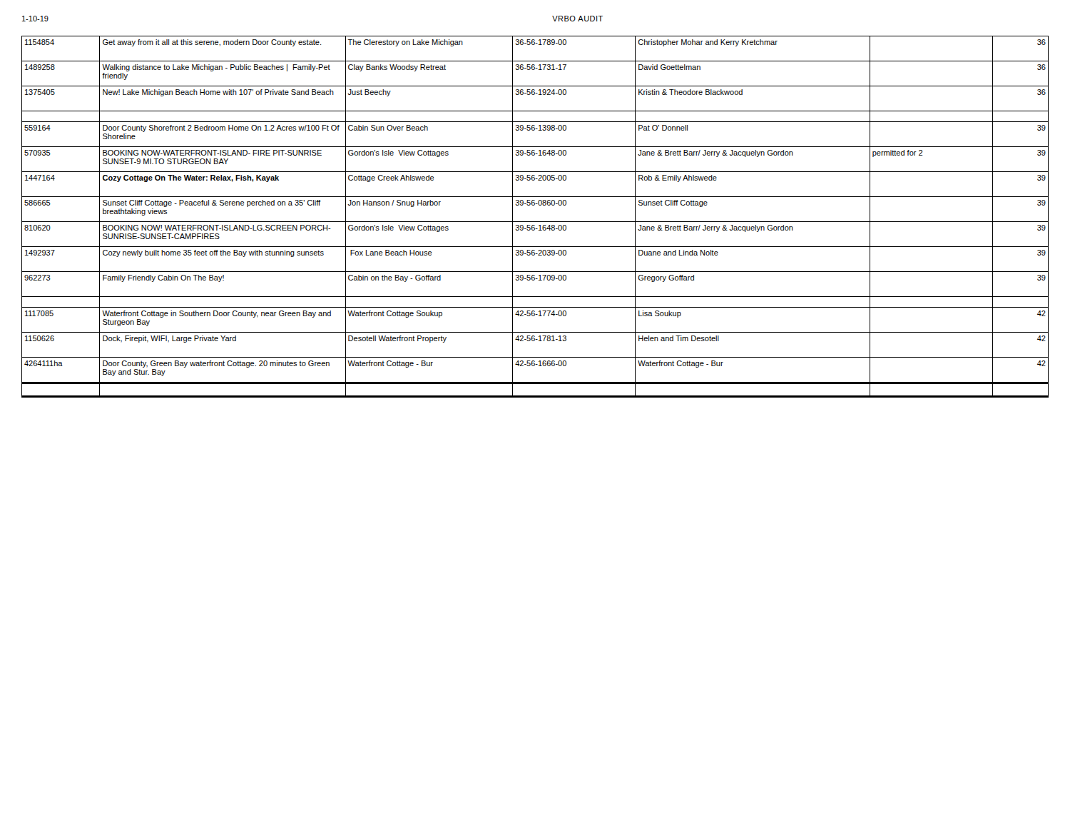1-10-19
VRBO AUDIT
| 1154854 | Get away from it all at this serene, modern Door County estate. | The Clerestory on Lake Michigan | 36-56-1789-00 | Christopher Mohar and Kerry Kretchmar | | 36 |
| 1489258 | Walking distance to Lake Michigan - Public Beaches / Family-Pet friendly | Clay Banks Woodsy Retreat | 36-56-1731-17 | David Goettelman | | 36 |
| 1375405 | New! Lake Michigan Beach Home with 107' of Private Sand Beach | Just Beechy | 36-56-1924-00 | Kristin & Theodore Blackwood | | 36 |
| 559164 | Door County Shorefront 2 Bedroom Home On 1.2 Acres w/100 Ft Of Shoreline | Cabin Sun Over Beach | 39-56-1398-00 | Pat O' Donnell | | 39 |
| 570935 | BOOKING NOW-WATERFRONT-ISLAND- FIRE PIT-SUNRISE SUNSET-9 MI.TO STURGEON BAY | Gordon's Isle View Cottages | 39-56-1648-00 | Jane & Brett Barr/ Jerry & Jacquelyn Gordon | permitted for 2 | 39 |
| 1447164 | Cozy Cottage On The Water: Relax, Fish, Kayak | Cottage Creek Ahlswede | 39-56-2005-00 | Rob & Emily Ahlswede | | 39 |
| 586665 | Sunset Cliff Cottage - Peaceful & Serene perched on a 35' Cliff breathtaking views | Jon Hanson / Snug Harbor | 39-56-0860-00 | Sunset Cliff Cottage | | 39 |
| 810620 | BOOKING NOW! WATERFRONT-ISLAND-LG.SCREEN PORCH-SUNRISE-SUNSET-CAMPFIRES | Gordon's Isle View Cottages | 39-56-1648-00 | Jane & Brett Barr/ Jerry & Jacquelyn Gordon | | 39 |
| 1492937 | Cozy newly built home 35 feet off the Bay with stunning sunsets | Fox Lane Beach House | 39-56-2039-00 | Duane and Linda Nolte | | 39 |
| 962273 | Family Friendly Cabin On The Bay! | Cabin on the Bay - Goffard | 39-56-1709-00 | Gregory Goffard | | 39 |
| 1117085 | Waterfront Cottage in Southern Door County, near Green Bay and Sturgeon Bay | Waterfront Cottage Soukup | 42-56-1774-00 | Lisa Soukup | | 42 |
| 1150626 | Dock, Firepit, WIFI, Large Private Yard | Desotell Waterfront Property | 42-56-1781-13 | Helen and Tim Desotell | | 42 |
| 4264111ha | Door County, Green Bay waterfront Cottage. 20 minutes to Green Bay and Stur. Bay | Waterfront Cottage - Bur | 42-56-1666-00 | Waterfront Cottage - Bur | | 42 |